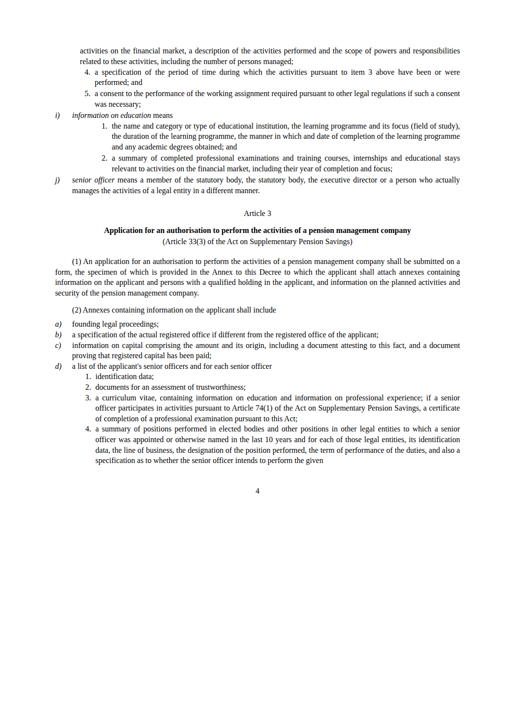activities on the financial market, a description of the activities performed and the scope of powers and responsibilities related to these activities, including the number of persons managed;
a specification of the period of time during which the activities pursuant to item 3 above have been or were performed; and
a consent to the performance of the working assignment required pursuant to other legal regulations if such a consent was necessary;
i)
information on education means
the name and category or type of educational institution, the learning programme and its focus (field of study), the duration of the learning programme, the manner in which and date of completion of the learning programme and any academic degrees obtained; and
a summary of completed professional examinations and training courses, internships and educational stays relevant to activities on the financial market, including their year of completion and focus;
j)
senior officer means a member of the statutory body, the statutory body, the executive director or a person who actually manages the activities of a legal entity in a different manner.
Article 3
Application for an authorisation to perform the activities of a pension management company
(Article 33(3) of the Act on Supplementary Pension Savings)
(1) An application for an authorisation to perform the activities of a pension management company shall be submitted on a form, the specimen of which is provided in the Annex to this Decree to which the applicant shall attach annexes containing information on the applicant and persons with a qualified holding in the applicant, and information on the planned activities and security of the pension management company.
(2) Annexes containing information on the applicant shall include
a)
founding legal proceedings;
b)
a specification of the actual registered office if different from the registered office of the applicant;
c)
information on capital comprising the amount and its origin, including a document attesting to this fact, and a document proving that registered capital has been paid;
d)
a list of the applicant's senior officers and for each senior officer
identification data;
documents for an assessment of trustworthiness;
a curriculum vitae, containing information on education and information on professional experience; if a senior officer participates in activities pursuant to Article 74(1) of the Act on Supplementary Pension Savings, a certificate of completion of a professional examination pursuant to this Act;
a summary of positions performed in elected bodies and other positions in other legal entities to which a senior officer was appointed or otherwise named in the last 10 years and for each of those legal entities, its identification data, the line of business, the designation of the position performed, the term of performance of the duties, and also a specification as to whether the senior officer intends to perform the given
4